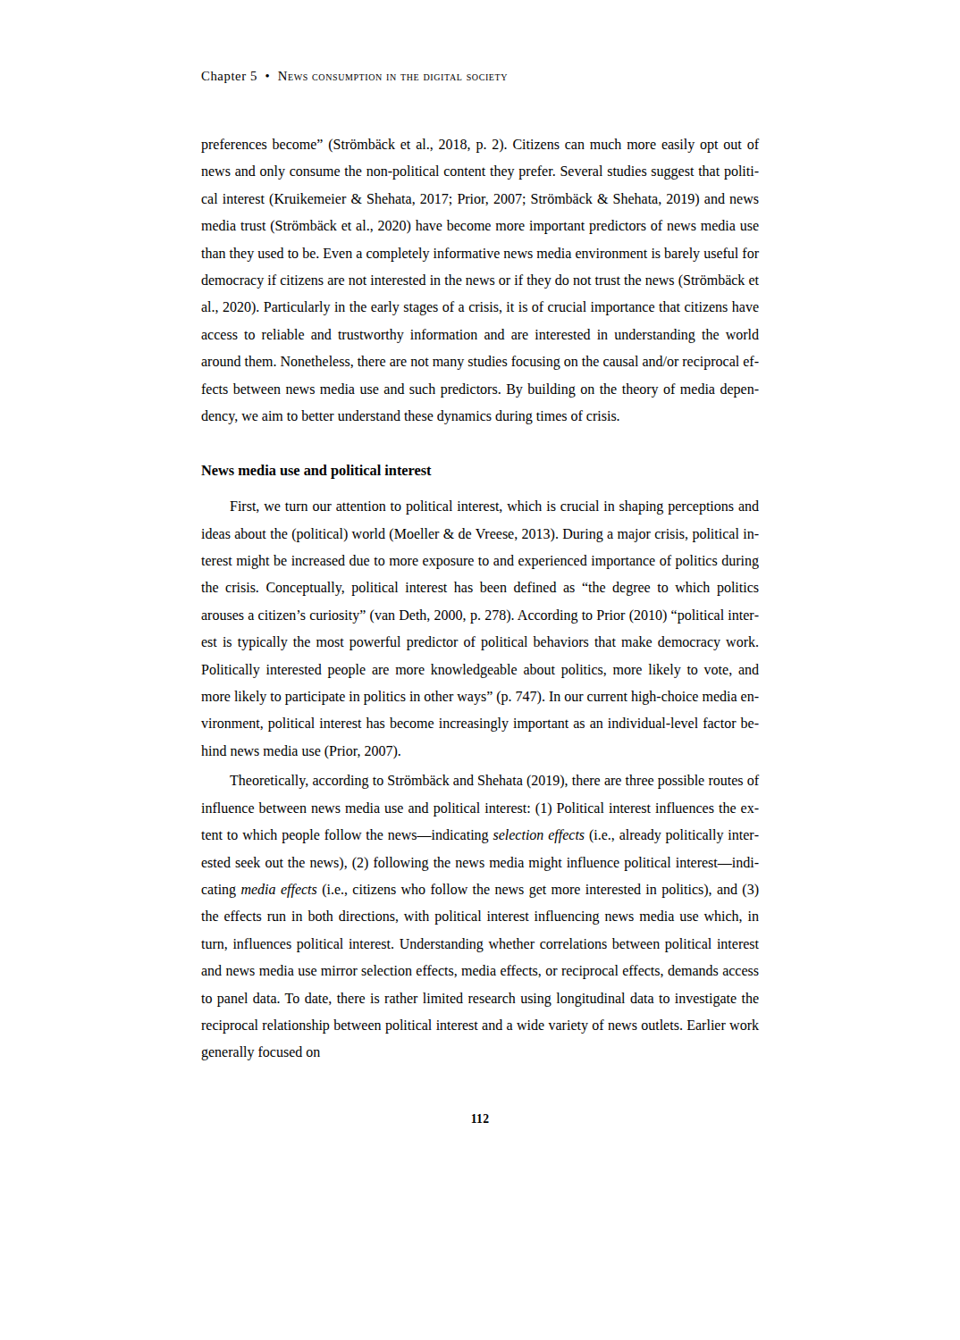Chapter 5 • News consumption in the digital society
preferences become” (Strömbäck et al., 2018, p. 2). Citizens can much more easily opt out of news and only consume the non-political content they prefer. Several studies suggest that political interest (Kruikemeier & Shehata, 2017; Prior, 2007; Strömbäck & Shehata, 2019) and news media trust (Strömbäck et al., 2020) have become more important predictors of news media use than they used to be. Even a completely informative news media environment is barely useful for democracy if citizens are not interested in the news or if they do not trust the news (Strömbäck et al., 2020). Particularly in the early stages of a crisis, it is of crucial importance that citizens have access to reliable and trustworthy information and are interested in understanding the world around them. Nonetheless, there are not many studies focusing on the causal and/or reciprocal effects between news media use and such predictors. By building on the theory of media dependency, we aim to better understand these dynamics during times of crisis.
News media use and political interest
First, we turn our attention to political interest, which is crucial in shaping perceptions and ideas about the (political) world (Moeller & de Vreese, 2013). During a major crisis, political interest might be increased due to more exposure to and experienced importance of politics during the crisis. Conceptually, political interest has been defined as “the degree to which politics arouses a citizen’s curiosity” (van Deth, 2000, p. 278). According to Prior (2010) “political interest is typically the most powerful predictor of political behaviors that make democracy work. Politically interested people are more knowledgeable about politics, more likely to vote, and more likely to participate in politics in other ways” (p. 747). In our current high-choice media environment, political interest has become increasingly important as an individual-level factor behind news media use (Prior, 2007).
Theoretically, according to Strömbäck and Shehata (2019), there are three possible routes of influence between news media use and political interest: (1) Political interest influences the extent to which people follow the news—indicating selection effects (i.e., already politically interested seek out the news), (2) following the news media might influence political interest—indicating media effects (i.e., citizens who follow the news get more interested in politics), and (3) the effects run in both directions, with political interest influencing news media use which, in turn, influences political interest. Understanding whether correlations between political interest and news media use mirror selection effects, media effects, or reciprocal effects, demands access to panel data. To date, there is rather limited research using longitudinal data to investigate the reciprocal relationship between political interest and a wide variety of news outlets. Earlier work generally focused on
112